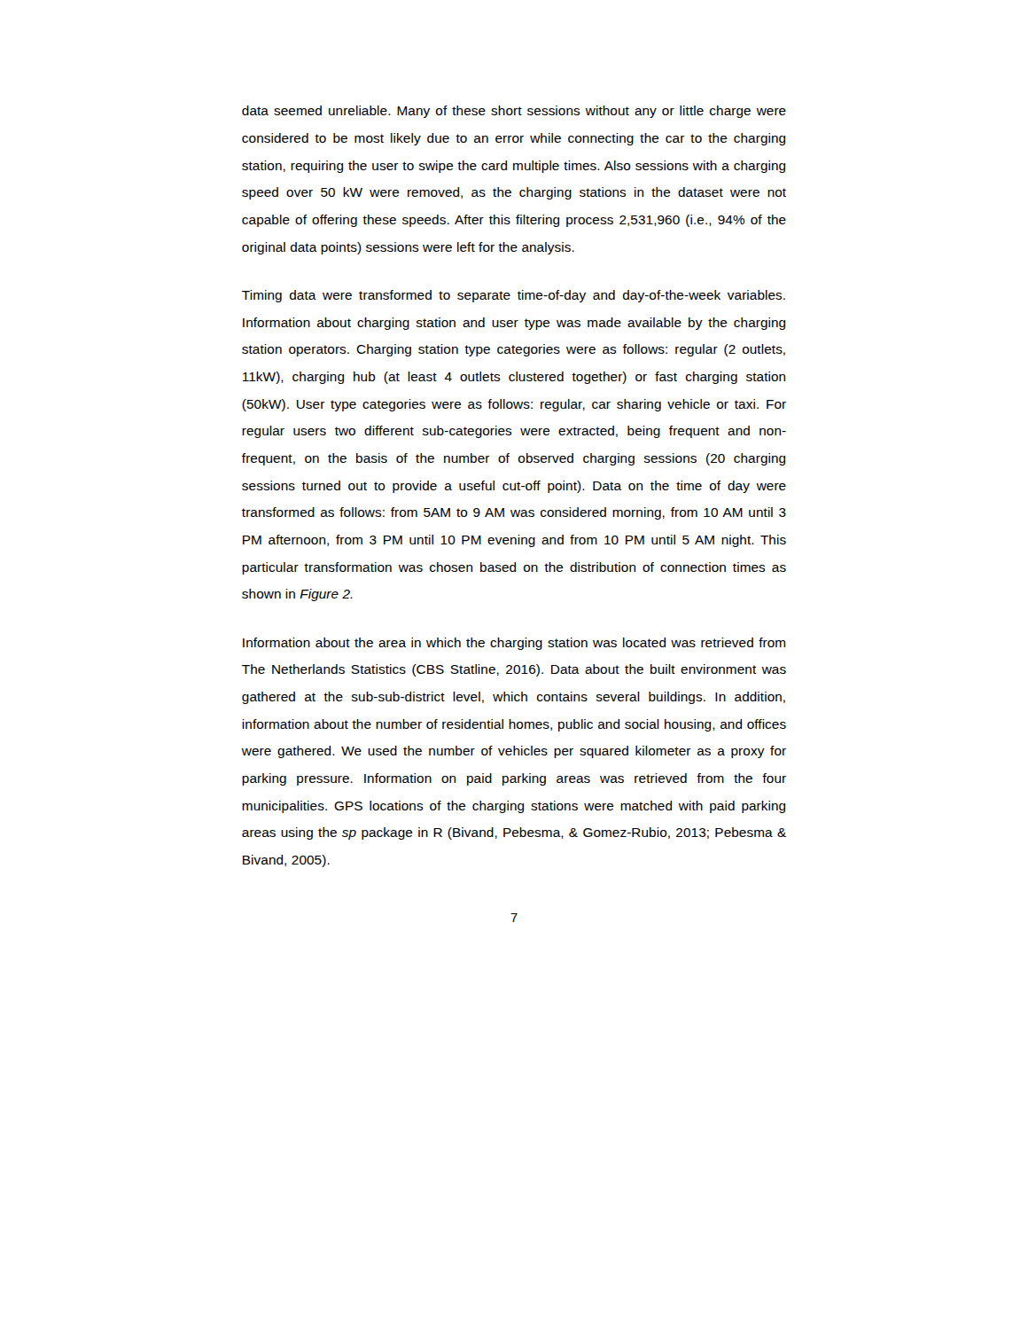data seemed unreliable. Many of these short sessions without any or little charge were considered to be most likely due to an error while connecting the car to the charging station, requiring the user to swipe the card multiple times. Also sessions with a charging speed over 50 kW were removed, as the charging stations in the dataset were not capable of offering these speeds. After this filtering process 2,531,960 (i.e., 94% of the original data points) sessions were left for the analysis.
Timing data were transformed to separate time-of-day and day-of-the-week variables. Information about charging station and user type was made available by the charging station operators. Charging station type categories were as follows: regular (2 outlets, 11kW), charging hub (at least 4 outlets clustered together) or fast charging station (50kW). User type categories were as follows: regular, car sharing vehicle or taxi. For regular users two different sub-categories were extracted, being frequent and non-frequent, on the basis of the number of observed charging sessions (20 charging sessions turned out to provide a useful cut-off point). Data on the time of day were transformed as follows: from 5AM to 9 AM was considered morning, from 10 AM until 3 PM afternoon, from 3 PM until 10 PM evening and from 10 PM until 5 AM night. This particular transformation was chosen based on the distribution of connection times as shown in Figure 2.
Information about the area in which the charging station was located was retrieved from The Netherlands Statistics (CBS Statline, 2016). Data about the built environment was gathered at the sub-sub-district level, which contains several buildings. In addition, information about the number of residential homes, public and social housing, and offices were gathered. We used the number of vehicles per squared kilometer as a proxy for parking pressure. Information on paid parking areas was retrieved from the four municipalities. GPS locations of the charging stations were matched with paid parking areas using the sp package in R (Bivand, Pebesma, & Gomez-Rubio, 2013; Pebesma & Bivand, 2005).
7